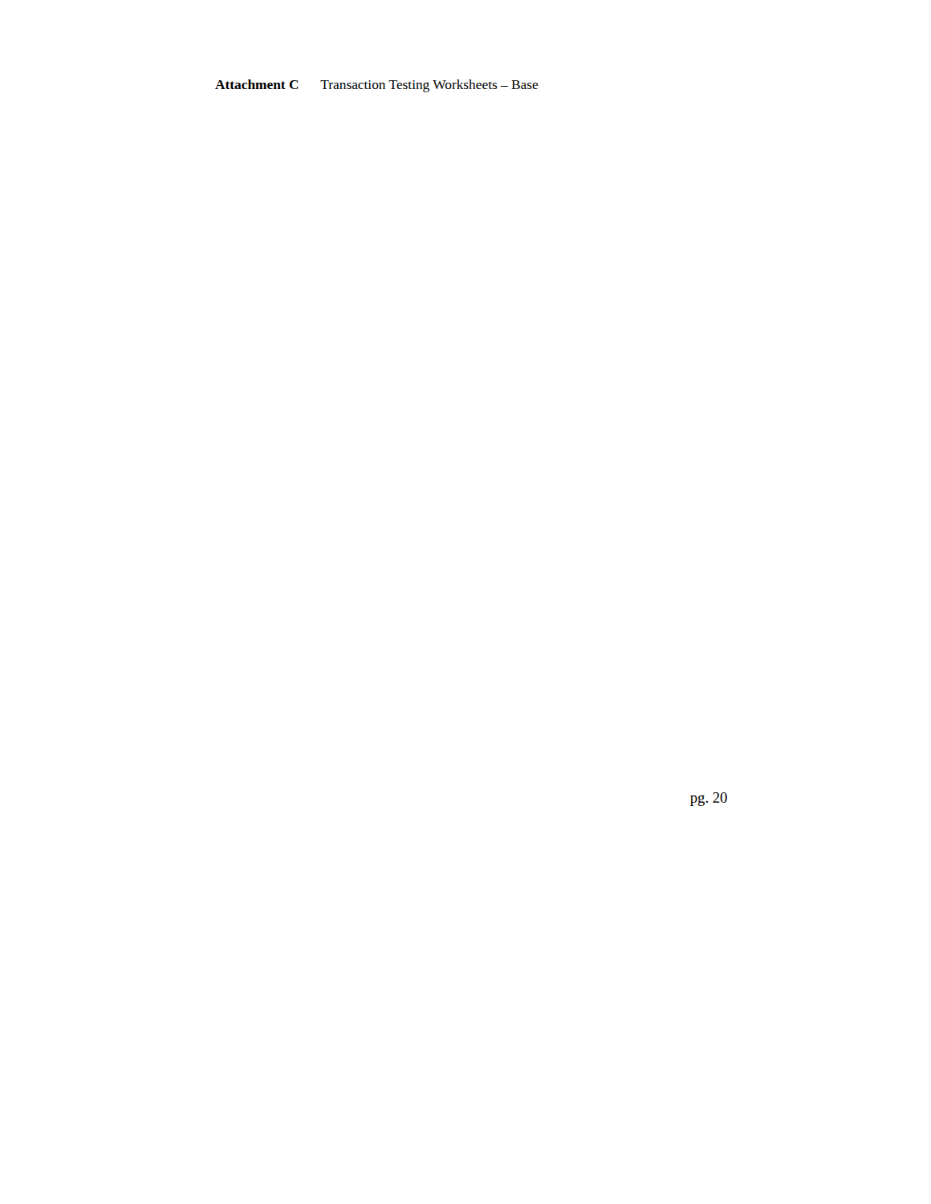Attachment C Transaction Testing Worksheets – Base
pg. 20